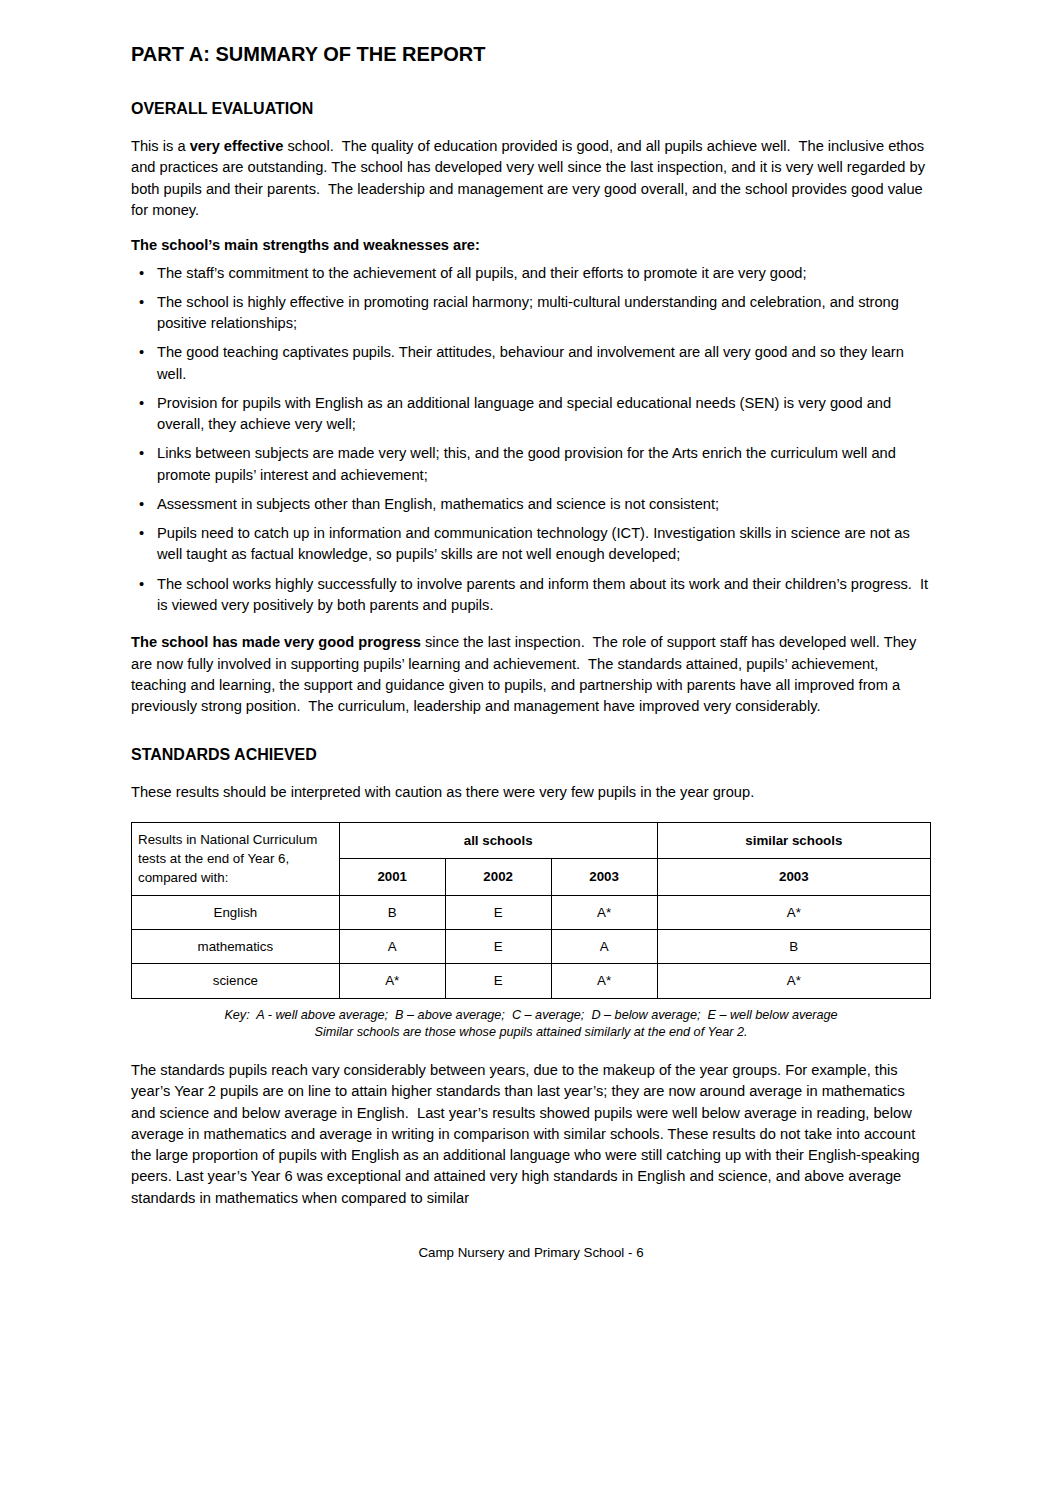PART A: SUMMARY OF THE REPORT
OVERALL EVALUATION
This is a very effective school. The quality of education provided is good, and all pupils achieve well. The inclusive ethos and practices are outstanding. The school has developed very well since the last inspection, and it is very well regarded by both pupils and their parents. The leadership and management are very good overall, and the school provides good value for money.
The school’s main strengths and weaknesses are:
The staff’s commitment to the achievement of all pupils, and their efforts to promote it are very good;
The school is highly effective in promoting racial harmony; multi-cultural understanding and celebration, and strong positive relationships;
The good teaching captivates pupils. Their attitudes, behaviour and involvement are all very good and so they learn well.
Provision for pupils with English as an additional language and special educational needs (SEN) is very good and overall, they achieve very well;
Links between subjects are made very well; this, and the good provision for the Arts enrich the curriculum well and promote pupils’ interest and achievement;
Assessment in subjects other than English, mathematics and science is not consistent;
Pupils need to catch up in information and communication technology (ICT). Investigation skills in science are not as well taught as factual knowledge, so pupils’ skills are not well enough developed;
The school works highly successfully to involve parents and inform them about its work and their children’s progress. It is viewed very positively by both parents and pupils.
The school has made very good progress since the last inspection. The role of support staff has developed well. They are now fully involved in supporting pupils’ learning and achievement. The standards attained, pupils’ achievement, teaching and learning, the support and guidance given to pupils, and partnership with parents have all improved from a previously strong position. The curriculum, leadership and management have improved very considerably.
STANDARDS ACHIEVED
These results should be interpreted with caution as there were very few pupils in the year group.
| Results in National Curriculum tests at the end of Year 6, compared with: | all schools | similar schools |
| --- | --- | --- |
| 2001 | 2002 | 2003 | 2003 |
| English | B | E | A* | A* |
| mathematics | A | E | A | B |
| science | A* | E | A* | A* |
Key: A - well above average; B – above average; C – average; D – below average; E – well below average
Similar schools are those whose pupils attained similarly at the end of Year 2.
The standards pupils reach vary considerably between years, due to the makeup of the year groups. For example, this year’s Year 2 pupils are on line to attain higher standards than last year’s; they are now around average in mathematics and science and below average in English. Last year’s results showed pupils were well below average in reading, below average in mathematics and average in writing in comparison with similar schools. These results do not take into account the large proportion of pupils with English as an additional language who were still catching up with their English-speaking peers. Last year’s Year 6 was exceptional and attained very high standards in English and science, and above average standards in mathematics when compared to similar
Camp Nursery and Primary School - 6